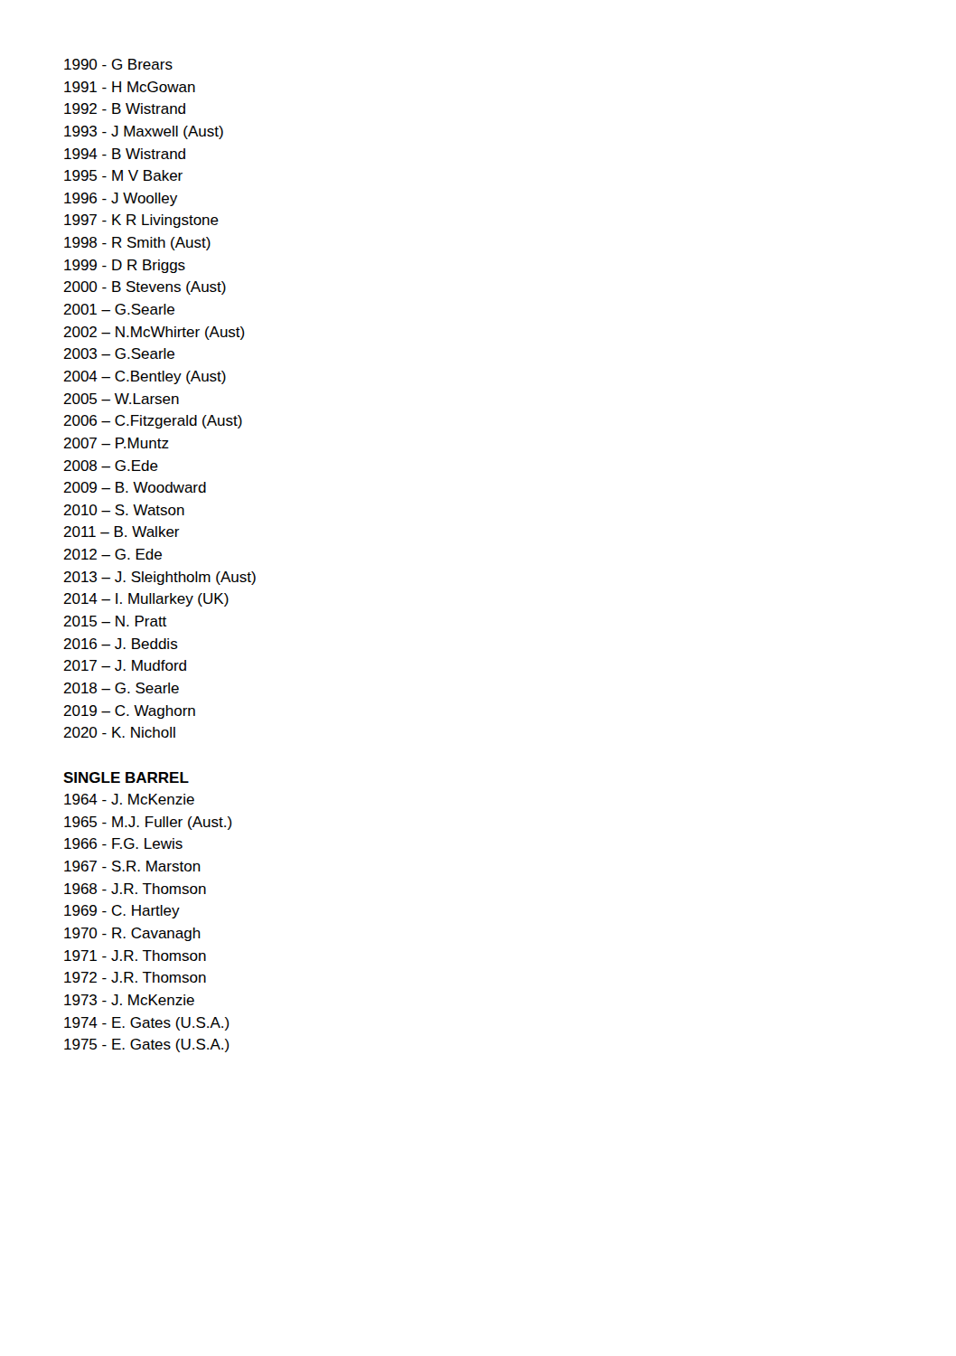1990 - G Brears
1991 - H McGowan
1992 - B Wistrand
1993 - J Maxwell (Aust)
1994 - B Wistrand
1995 - M V Baker
1996 - J Woolley
1997 - K R Livingstone
1998 - R Smith (Aust)
1999 - D R Briggs
2000 - B Stevens (Aust)
2001 – G.Searle
2002 – N.McWhirter (Aust)
2003 – G.Searle
2004 – C.Bentley (Aust)
2005 – W.Larsen
2006 – C.Fitzgerald (Aust)
2007 – P.Muntz
2008 – G.Ede
2009 – B. Woodward
2010 – S. Watson
2011 – B. Walker
2012 – G. Ede
2013 – J. Sleightholm (Aust)
2014 – I. Mullarkey (UK)
2015 – N. Pratt
2016 – J. Beddis
2017 – J. Mudford
2018 – G. Searle
2019 – C. Waghorn
2020 - K. Nicholl
SINGLE BARREL
1964 - J. McKenzie
1965 - M.J. Fuller (Aust.)
1966 - F.G. Lewis
1967 - S.R. Marston
1968 - J.R. Thomson
1969 - C. Hartley
1970 - R. Cavanagh
1971 - J.R. Thomson
1972 - J.R. Thomson
1973 - J. McKenzie
1974 - E. Gates (U.S.A.)
1975 - E. Gates (U.S.A.)